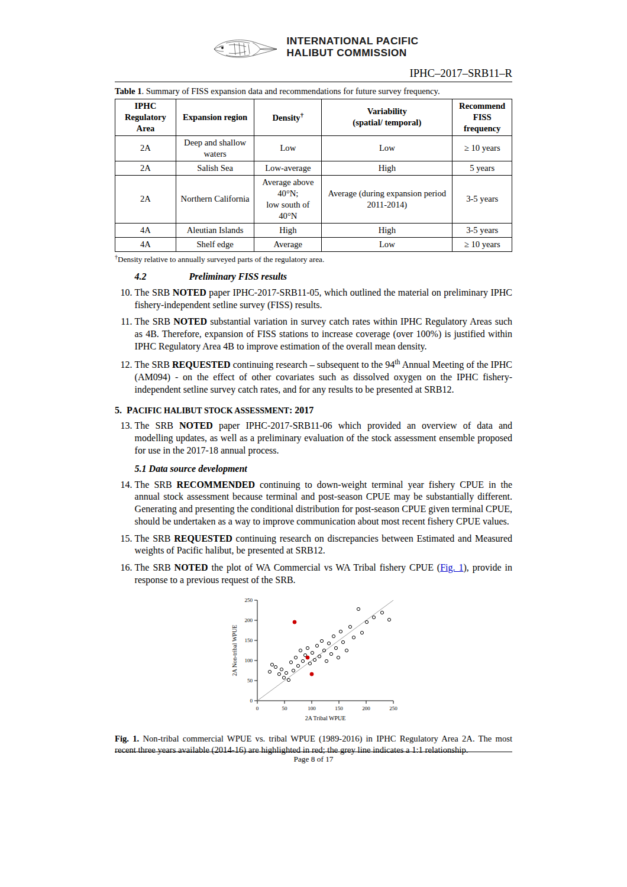INTERNATIONAL PACIFIC HALIBUT COMMISSION
IPHC–2017–SRB11–R
Table 1. Summary of FISS expansion data and recommendations for future survey frequency.
| IPHC Regulatory Area | Expansion region | Density † | Variability (spatial/ temporal) | Recommend FISS frequency |
| --- | --- | --- | --- | --- |
| 2A | Deep and shallow waters | Low | Low | ≥ 10 years |
| 2A | Salish Sea | Low-average | High | 5 years |
| 2A | Northern California | Average above 40°N; low south of 40°N | Average (during expansion period 2011-2014) | 3-5 years |
| 4A | Aleutian Islands | High | High | 3-5 years |
| 4A | Shelf edge | Average | Low | ≥ 10 years |
†Density relative to annually surveyed parts of the regulatory area.
4.2 Preliminary FISS results
The SRB NOTED paper IPHC-2017-SRB11-05, which outlined the material on preliminary IPHC fishery-independent setline survey (FISS) results.
The SRB NOTED substantial variation in survey catch rates within IPHC Regulatory Areas such as 4B. Therefore, expansion of FISS stations to increase coverage (over 100%) is justified within IPHC Regulatory Area 4B to improve estimation of the overall mean density.
The SRB REQUESTED continuing research – subsequent to the 94th Annual Meeting of the IPHC (AM094) - on the effect of other covariates such as dissolved oxygen on the IPHC fishery-independent setline survey catch rates, and for any results to be presented at SRB12.
5. PACIFIC HALIBUT STOCK ASSESSMENT: 2017
The SRB NOTED paper IPHC-2017-SRB11-06 which provided an overview of data and modelling updates, as well as a preliminary evaluation of the stock assessment ensemble proposed for use in the 2017-18 annual process.
5.1 Data source development
The SRB RECOMMENDED continuing to down-weight terminal year fishery CPUE in the annual stock assessment because terminal and post-season CPUE may be substantially different. Generating and presenting the conditional distribution for post-season CPUE given terminal CPUE, should be undertaken as a way to improve communication about most recent fishery CPUE values.
The SRB REQUESTED continuing research on discrepancies between Estimated and Measured weights of Pacific halibut, be presented at SRB12.
The SRB NOTED the plot of WA Commercial vs WA Tribal fishery CPUE (Fig. 1), provide in response to a previous request of the SRB.
0 50 100 150 200 250 0 50 100 150 200 250 2A Tribal WPUE 2A Non-tribal WPUE
Fig. 1. Non-tribal commercial WPUE vs. tribal WPUE (1989-2016) in IPHC Regulatory Area 2A. The most recent three years available (2014-16) are highlighted in red; the grey line indicates a 1:1 relationship.
Page 8 of 17